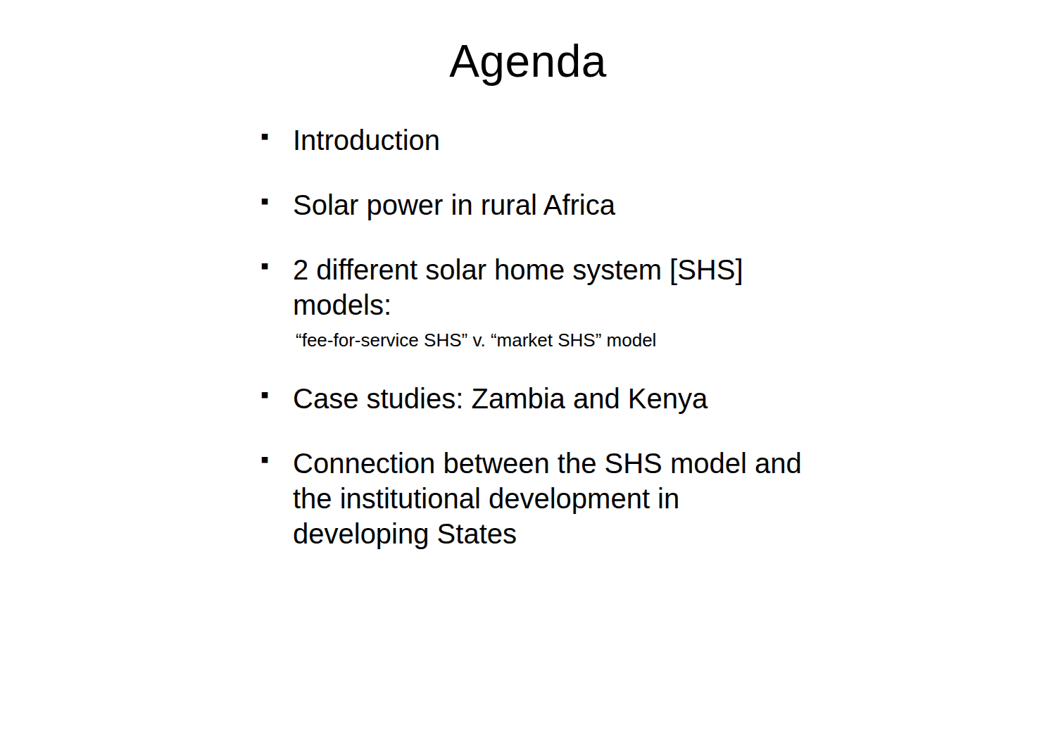Agenda
Introduction
Solar power in rural Africa
2 different solar home system [SHS] models: “fee-for-service SHS” v. “market SHS” model
Case studies: Zambia and Kenya
Connection between the SHS model and the institutional development in developing States